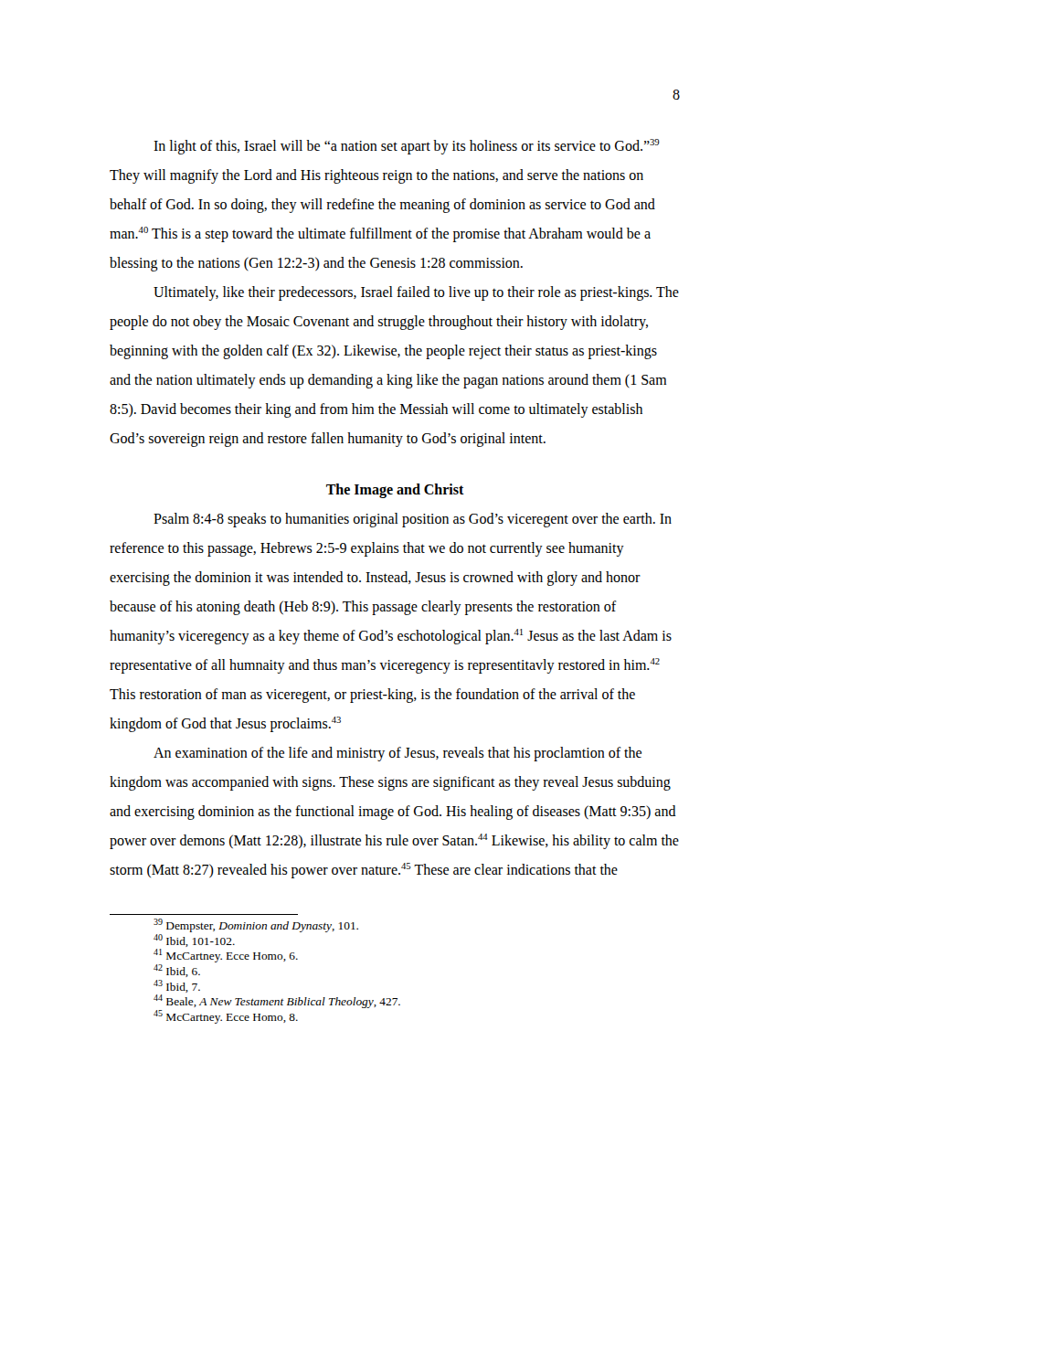8
In light of this, Israel will be “a nation set apart by its holiness or its service to God.”39 They will magnify the Lord and His righteous reign to the nations, and serve the nations on behalf of God. In so doing, they will redefine the meaning of dominion as service to God and man.40 This is a step toward the ultimate fulfillment of the promise that Abraham would be a blessing to the nations (Gen 12:2-3) and the Genesis 1:28 commission.
Ultimately, like their predecessors, Israel failed to live up to their role as priest-kings. The people do not obey the Mosaic Covenant and struggle throughout their history with idolatry, beginning with the golden calf (Ex 32). Likewise, the people reject their status as priest-kings and the nation ultimately ends up demanding a king like the pagan nations around them (1 Sam 8:5). David becomes their king and from him the Messiah will come to ultimately establish God’s sovereign reign and restore fallen humanity to God’s original intent.
The Image and Christ
Psalm 8:4-8 speaks to humanities original position as God’s viceregent over the earth. In reference to this passage, Hebrews 2:5-9 explains that we do not currently see humanity exercising the dominion it was intended to. Instead, Jesus is crowned with glory and honor because of his atoning death (Heb 8:9). This passage clearly presents the restoration of humanity’s viceregency as a key theme of God’s eschotological plan.41 Jesus as the last Adam is representative of all humnaity and thus man’s viceregency is representitavly restored in him.42 This restoration of man as viceregent, or priest-king, is the foundation of the arrival of the kingdom of God that Jesus proclaims.43
An examination of the life and ministry of Jesus, reveals that his proclamtion of the kingdom was accompanied with signs. These signs are significant as they reveal Jesus subduing and exercising dominion as the functional image of God. His healing of diseases (Matt 9:35) and power over demons (Matt 12:28), illustrate his rule over Satan.44 Likewise, his ability to calm the storm (Matt 8:27) revealed his power over nature.45 These are clear indications that the
39 Dempster, Dominion and Dynasty, 101.
40 Ibid, 101-102.
41 McCartney. Ecce Homo, 6.
42 Ibid, 6.
43 Ibid, 7.
44 Beale, A New Testament Biblical Theology, 427.
45 McCartney. Ecce Homo, 8.